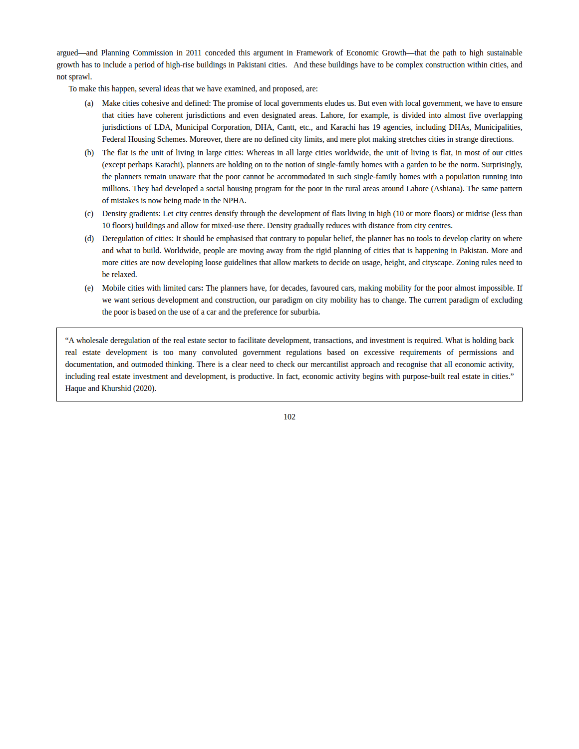argued—and Planning Commission in 2011 conceded this argument in Framework of Economic Growth—that the path to high sustainable growth has to include a period of high-rise buildings in Pakistani cities. And these buildings have to be complex construction within cities, and not sprawl.
To make this happen, several ideas that we have examined, and proposed, are:
(a) Make cities cohesive and defined: The promise of local governments eludes us. But even with local government, we have to ensure that cities have coherent jurisdictions and even designated areas. Lahore, for example, is divided into almost five overlapping jurisdictions of LDA, Municipal Corporation, DHA, Cantt, etc., and Karachi has 19 agencies, including DHAs, Municipalities, Federal Housing Schemes. Moreover, there are no defined city limits, and mere plot making stretches cities in strange directions.
(b) The flat is the unit of living in large cities: Whereas in all large cities worldwide, the unit of living is flat, in most of our cities (except perhaps Karachi), planners are holding on to the notion of single-family homes with a garden to be the norm. Surprisingly, the planners remain unaware that the poor cannot be accommodated in such single-family homes with a population running into millions. They had developed a social housing program for the poor in the rural areas around Lahore (Ashiana). The same pattern of mistakes is now being made in the NPHA.
(c) Density gradients: Let city centres densify through the development of flats living in high (10 or more floors) or midrise (less than 10 floors) buildings and allow for mixed-use there. Density gradually reduces with distance from city centres.
(d) Deregulation of cities: It should be emphasised that contrary to popular belief, the planner has no tools to develop clarity on where and what to build. Worldwide, people are moving away from the rigid planning of cities that is happening in Pakistan. More and more cities are now developing loose guidelines that allow markets to decide on usage, height, and cityscape. Zoning rules need to be relaxed.
(e) Mobile cities with limited cars: The planners have, for decades, favoured cars, making mobility for the poor almost impossible. If we want serious development and construction, our paradigm on city mobility has to change. The current paradigm of excluding the poor is based on the use of a car and the preference for suburbia.
“A wholesale deregulation of the real estate sector to facilitate development, transactions, and investment is required. What is holding back real estate development is too many convoluted government regulations based on excessive requirements of permissions and documentation, and outmoded thinking. There is a clear need to check our mercantilist approach and recognise that all economic activity, including real estate investment and development, is productive. In fact, economic activity begins with purpose-built real estate in cities.” Haque and Khurshid (2020).
102